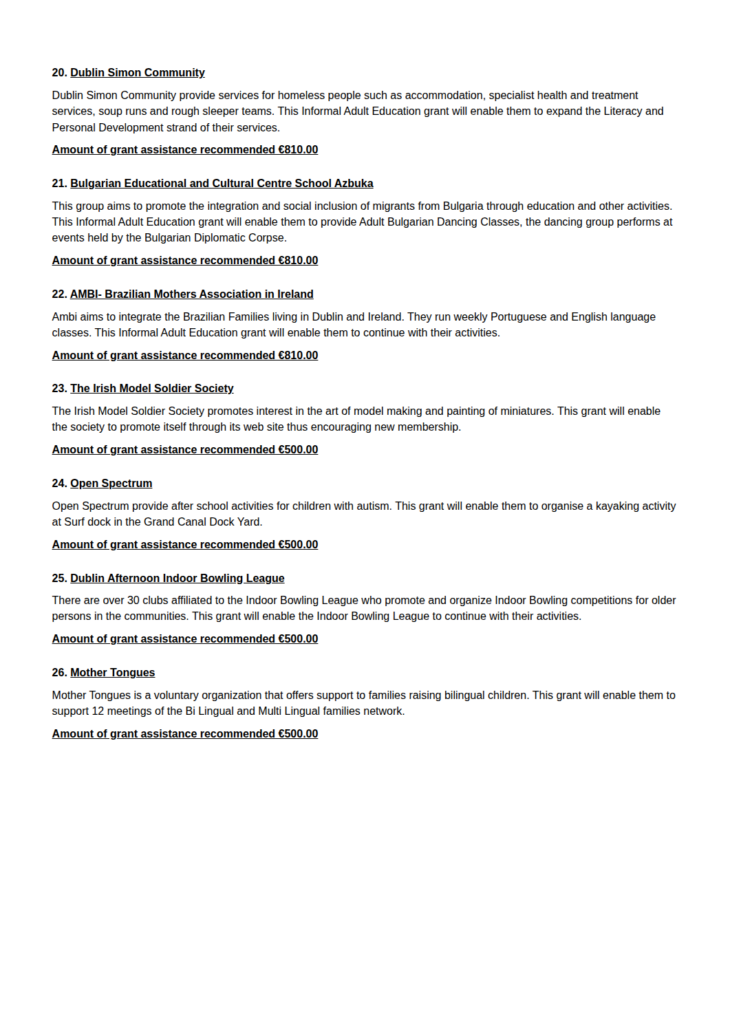20. Dublin Simon Community
Dublin Simon Community provide services for homeless people such as accommodation, specialist health and treatment services, soup runs and rough sleeper teams. This Informal Adult Education grant will enable them to expand the Literacy and Personal Development strand of their services.
Amount of grant assistance recommended €810.00
21. Bulgarian Educational and Cultural Centre School Azbuka
This group aims to promote the integration and social inclusion of migrants from Bulgaria through education and other activities. This Informal Adult Education grant will enable them to provide Adult Bulgarian Dancing Classes, the dancing group performs at events held by the Bulgarian Diplomatic Corpse.
Amount of grant assistance recommended €810.00
22. AMBI- Brazilian Mothers Association in Ireland
Ambi aims to integrate the Brazilian Families living in Dublin and Ireland. They run weekly Portuguese and English language classes. This Informal Adult Education grant will enable them to continue with their activities.
Amount of grant assistance recommended €810.00
23. The Irish Model Soldier Society
The Irish Model Soldier Society promotes interest in the art of model making and painting of miniatures. This grant will enable the society to promote itself through its web site thus encouraging new membership.
Amount of grant assistance recommended €500.00
24. Open Spectrum
Open Spectrum provide after school activities for children with autism. This grant will enable them to organise a kayaking activity at Surf dock in the Grand Canal Dock Yard.
Amount of grant assistance recommended €500.00
25. Dublin Afternoon Indoor Bowling League
There are over 30 clubs affiliated to the Indoor Bowling League who promote and organize Indoor Bowling competitions for older persons in the communities. This grant will enable the Indoor Bowling League to continue with their activities.
Amount of grant assistance recommended €500.00
26. Mother Tongues
Mother Tongues is a voluntary organization that offers support to families raising bilingual children. This grant will enable them to support 12 meetings of the Bi Lingual and Multi Lingual families network.
Amount of grant assistance recommended €500.00